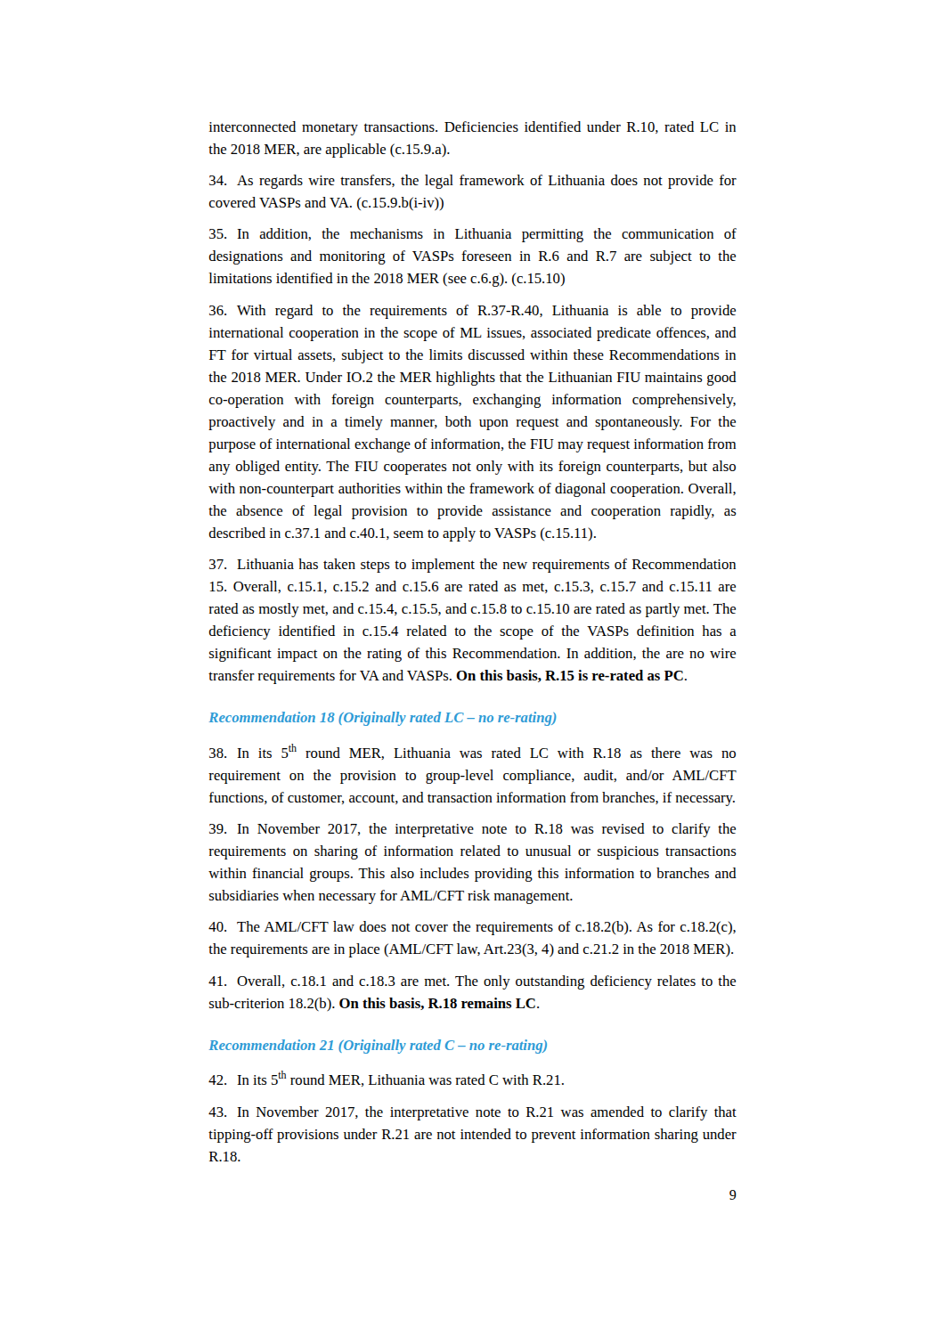interconnected monetary transactions. Deficiencies identified under R.10, rated LC in the 2018 MER, are applicable (c.15.9.a).
34. As regards wire transfers, the legal framework of Lithuania does not provide for covered VASPs and VA. (c.15.9.b(i-iv))
35. In addition, the mechanisms in Lithuania permitting the communication of designations and monitoring of VASPs foreseen in R.6 and R.7 are subject to the limitations identified in the 2018 MER (see c.6.g). (c.15.10)
36. With regard to the requirements of R.37-R.40, Lithuania is able to provide international cooperation in the scope of ML issues, associated predicate offences, and FT for virtual assets, subject to the limits discussed within these Recommendations in the 2018 MER. Under IO.2 the MER highlights that the Lithuanian FIU maintains good co-operation with foreign counterparts, exchanging information comprehensively, proactively and in a timely manner, both upon request and spontaneously. For the purpose of international exchange of information, the FIU may request information from any obliged entity. The FIU cooperates not only with its foreign counterparts, but also with non-counterpart authorities within the framework of diagonal cooperation. Overall, the absence of legal provision to provide assistance and cooperation rapidly, as described in c.37.1 and c.40.1, seem to apply to VASPs (c.15.11).
37. Lithuania has taken steps to implement the new requirements of Recommendation 15. Overall, c.15.1, c.15.2 and c.15.6 are rated as met, c.15.3, c.15.7 and c.15.11 are rated as mostly met, and c.15.4, c.15.5, and c.15.8 to c.15.10 are rated as partly met. The deficiency identified in c.15.4 related to the scope of the VASPs definition has a significant impact on the rating of this Recommendation. In addition, the are no wire transfer requirements for VA and VASPs. On this basis, R.15 is re-rated as PC.
Recommendation 18 (Originally rated LC – no re-rating)
38. In its 5th round MER, Lithuania was rated LC with R.18 as there was no requirement on the provision to group-level compliance, audit, and/or AML/CFT functions, of customer, account, and transaction information from branches, if necessary.
39. In November 2017, the interpretative note to R.18 was revised to clarify the requirements on sharing of information related to unusual or suspicious transactions within financial groups. This also includes providing this information to branches and subsidiaries when necessary for AML/CFT risk management.
40. The AML/CFT law does not cover the requirements of c.18.2(b). As for c.18.2(c), the requirements are in place (AML/CFT law, Art.23(3, 4) and c.21.2 in the 2018 MER).
41. Overall, c.18.1 and c.18.3 are met. The only outstanding deficiency relates to the sub-criterion 18.2(b). On this basis, R.18 remains LC.
Recommendation 21 (Originally rated C – no re-rating)
42. In its 5th round MER, Lithuania was rated C with R.21.
43. In November 2017, the interpretative note to R.21 was amended to clarify that tipping-off provisions under R.21 are not intended to prevent information sharing under R.18.
9